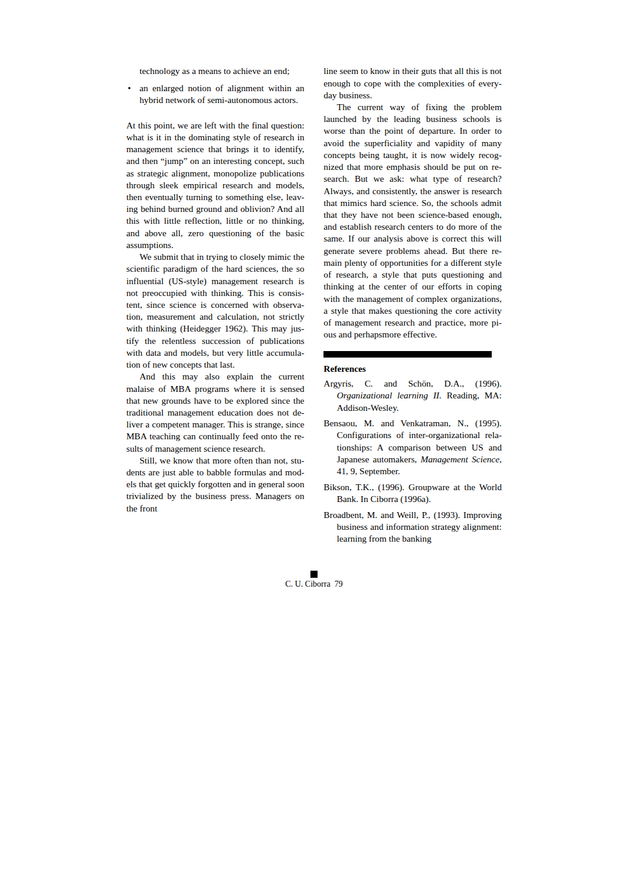technology as a means to achieve an end;
an enlarged notion of alignment within an hybrid network of semi-autonomous actors.
At this point, we are left with the final question: what is it in the dominating style of research in management science that brings it to identify, and then “jump” on an interesting concept, such as strategic alignment, monopolize publications through sleek empirical research and models, then eventually turning to something else, leaving behind burned ground and oblivion? And all this with little reflection, little or no thinking, and above all, zero questioning of the basic assumptions.
We submit that in trying to closely mimic the scientific paradigm of the hard sciences, the so influential (US-style) management research is not preoccupied with thinking. This is consistent, since science is concerned with observation, measurement and calculation, not strictly with thinking (Heidegger 1962). This may justify the relentless succession of publications with data and models, but very little accumulation of new concepts that last.
And this may also explain the current malaise of MBA programs where it is sensed that new grounds have to be explored since the traditional management education does not deliver a competent manager. This is strange, since MBA teaching can continually feed onto the results of management science research.
Still, we know that more often than not, students are just able to babble formulas and models that get quickly forgotten and in general soon trivialized by the business press. Managers on the front
line seem to know in their guts that all this is not enough to cope with the complexities of everyday business.
The current way of fixing the problem launched by the leading business schools is worse than the point of departure. In order to avoid the superficiality and vapidity of many concepts being taught, it is now widely recognized that more emphasis should be put on research. But we ask: what type of research? Always, and consistently, the answer is research that mimics hard science. So, the schools admit that they have not been science-based enough, and establish research centers to do more of the same. If our analysis above is correct this will generate severe problems ahead. But there remain plenty of opportunities for a different style of research, a style that puts questioning and thinking at the center of our efforts in coping with the management of complex organizations, a style that makes questioning the core activity of management research and practice, more pious and perhapsmore effective.
References
Argyris, C. and Schön, D.A., (1996). Organizational learning II. Reading, MA: Addison-Wesley.
Bensaou, M. and Venkatraman, N., (1995). Configurations of inter-organizational relationships: A comparison between US and Japanese automakers, Management Science, 41, 9, September.
Bikson, T.K., (1996). Groupware at the World Bank. In Ciborra (1996a).
Broadbent, M. and Weill, P., (1993). Improving business and information strategy alignment: learning from the banking
C. U. Ciborra 79